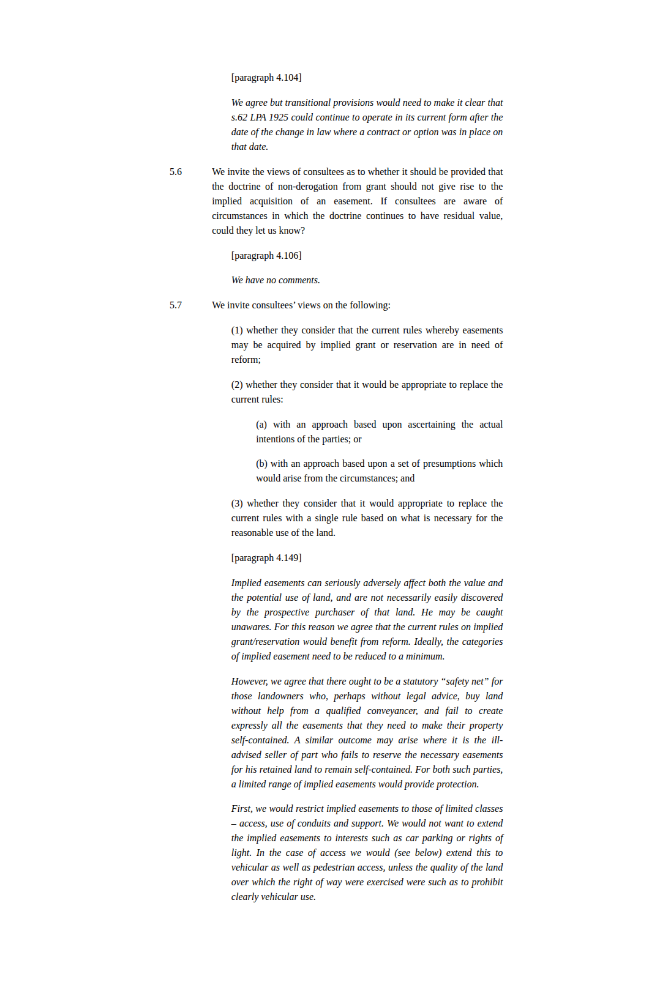[paragraph 4.104]
We agree but transitional provisions would need to make it clear that s.62 LPA 1925 could continue to operate in its current form after the date of the change in law where a contract or option was in place on that date.
5.6
We invite the views of consultees as to whether it should be provided that the doctrine of non-derogation from grant should not give rise to the implied acquisition of an easement. If consultees are aware of circumstances in which the doctrine continues to have residual value, could they let us know?
[paragraph 4.106]
We have no comments.
5.7
We invite consultees’ views on the following:
(1) whether they consider that the current rules whereby easements may be acquired by implied grant or reservation are in need of reform;
(2) whether they consider that it would be appropriate to replace the current rules:
(a) with an approach based upon ascertaining the actual intentions of the parties; or
(b) with an approach based upon a set of presumptions which would arise from the circumstances; and
(3) whether they consider that it would appropriate to replace the current rules with a single rule based on what is necessary for the reasonable use of the land.
[paragraph 4.149]
Implied easements can seriously adversely affect both the value and the potential use of land, and are not necessarily easily discovered by the prospective purchaser of that land. He may be caught unawares. For this reason we agree that the current rules on implied grant/reservation would benefit from reform. Ideally, the categories of implied easement need to be reduced to a minimum.
However, we agree that there ought to be a statutory “safety net” for those landowners who, perhaps without legal advice, buy land without help from a qualified conveyancer, and fail to create expressly all the easements that they need to make their property self-contained. A similar outcome may arise where it is the ill-advised seller of part who fails to reserve the necessary easements for his retained land to remain self-contained. For both such parties, a limited range of implied easements would provide protection.
First, we would restrict implied easements to those of limited classes – access, use of conduits and support. We would not want to extend the implied easements to interests such as car parking or rights of light. In the case of access we would (see below) extend this to vehicular as well as pedestrian access, unless the quality of the land over which the right of way were exercised were such as to prohibit clearly vehicular use.